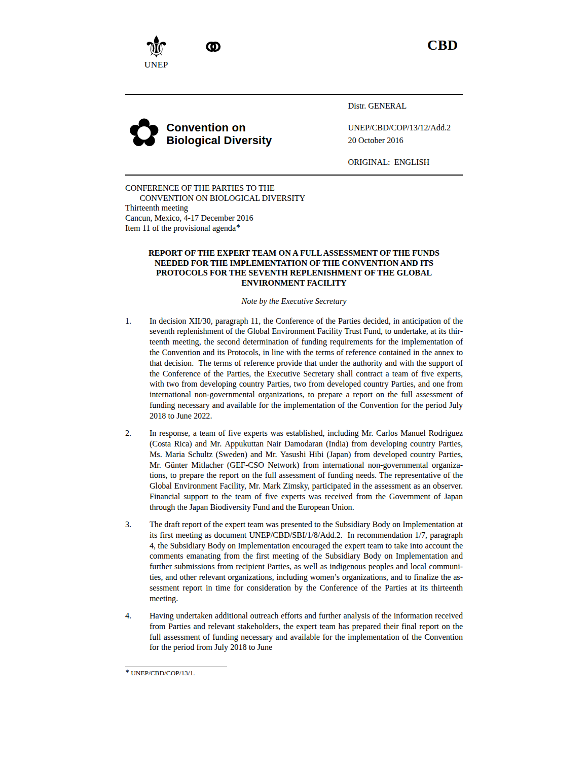⚜ UNEP
⚭
CBD
✿
Convention on
Biological Diversity
Distr. GENERAL
UNEP/CBD/COP/13/12/Add.2
20 October 2016
ORIGINAL: ENGLISH
CONFERENCE OF THE PARTIES TO THE
CONVENTION ON BIOLOGICAL DIVERSITY
Thirteenth meeting
Cancun, Mexico, 4-17 December 2016
Item 11 of the provisional agenda∗
Report of the expert team on a full assessment of the funds needed for the implementation of the Convention and its Protocols for the seventh replenishment of the Global Environment Facility
Note by the Executive Secretary
1.
In decision XII/30, paragraph 11, the Conference of the Parties decided, in anticipation of the seventh replenishment of the Global Environment Facility Trust Fund, to undertake, at its thirteenth meeting, the second determination of funding requirements for the implementation of the Convention and its Protocols, in line with the terms of reference contained in the annex to that decision. The terms of reference provide that under the authority and with the support of the Conference of the Parties, the Executive Secretary shall contract a team of five experts, with two from developing country Parties, two from developed country Parties, and one from international non-governmental organizations, to prepare a report on the full assessment of funding necessary and available for the implementation of the Convention for the period July 2018 to June 2022.
2.
In response, a team of five experts was established, including Mr. Carlos Manuel Rodriguez (Costa Rica) and Mr. Appukuttan Nair Damodaran (India) from developing country Parties, Ms. Maria Schultz (Sweden) and Mr. Yasushi Hibi (Japan) from developed country Parties, Mr. Günter Mitlacher (GEF-CSO Network) from international non-governmental organizations, to prepare the report on the full assessment of funding needs. The representative of the Global Environment Facility, Mr. Mark Zimsky, participated in the assessment as an observer. Financial support to the team of five experts was received from the Government of Japan through the Japan Biodiversity Fund and the European Union.
3.
The draft report of the expert team was presented to the Subsidiary Body on Implementation at its first meeting as document UNEP/CBD/SBI/1/8/Add.2. In recommendation 1/7, paragraph 4, the Subsidiary Body on Implementation encouraged the expert team to take into account the comments emanating from the first meeting of the Subsidiary Body on Implementation and further submissions from recipient Parties, as well as indigenous peoples and local communities, and other relevant organizations, including women’s organizations, and to finalize the assessment report in time for consideration by the Conference of the Parties at its thirteenth meeting.
4.
Having undertaken additional outreach efforts and further analysis of the information received from Parties and relevant stakeholders, the expert team has prepared their final report on the full assessment of funding necessary and available for the implementation of the Convention for the period from July 2018 to June
∗ UNEP/CBD/COP/13/1.